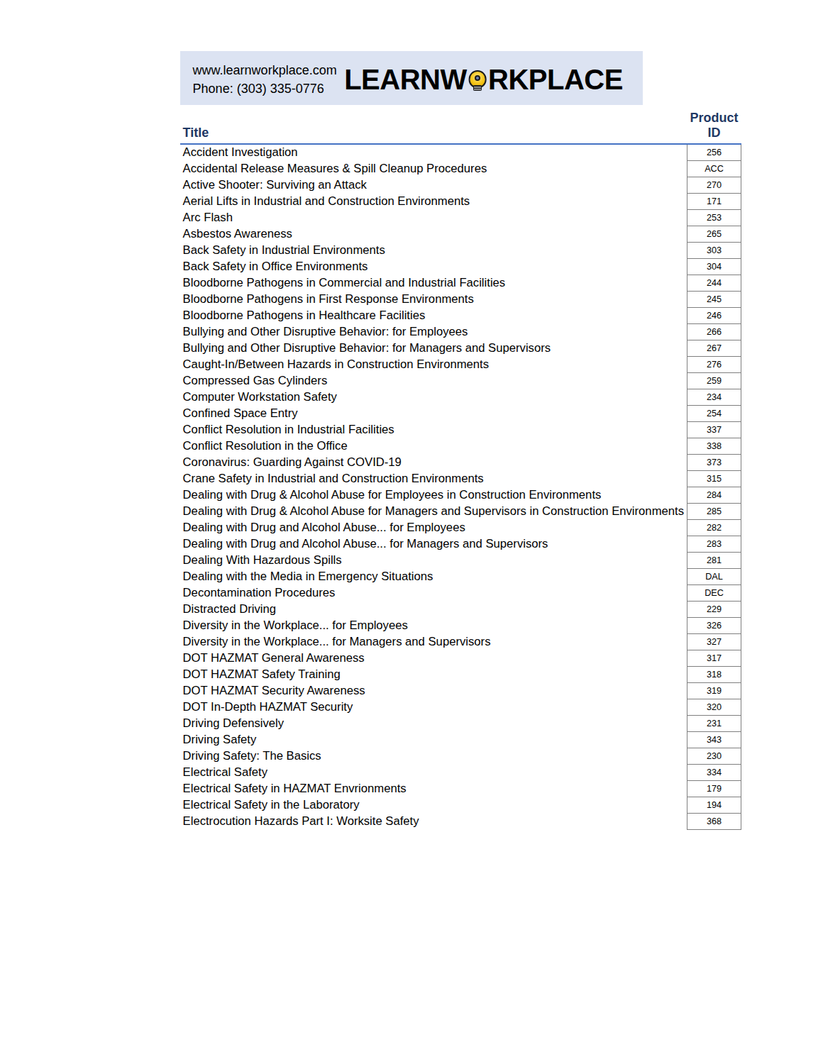www.learnworkplace.com
Phone: (303) 335-0776
LEARNW RKPLACE
| Title | Product ID |
| --- | --- |
| Accident Investigation | 256 |
| Accidental Release Measures & Spill Cleanup Procedures | ACC |
| Active Shooter: Surviving an Attack | 270 |
| Aerial Lifts in Industrial and Construction Environments | 171 |
| Arc Flash | 253 |
| Asbestos Awareness | 265 |
| Back Safety in Industrial Environments | 303 |
| Back Safety in Office Environments | 304 |
| Bloodborne Pathogens in Commercial and Industrial Facilities | 244 |
| Bloodborne Pathogens in First Response Environments | 245 |
| Bloodborne Pathogens in Healthcare Facilities | 246 |
| Bullying and Other Disruptive Behavior: for Employees | 266 |
| Bullying and Other Disruptive Behavior: for Managers and Supervisors | 267 |
| Caught-In/Between Hazards in Construction Environments | 276 |
| Compressed Gas Cylinders | 259 |
| Computer Workstation Safety | 234 |
| Confined Space Entry | 254 |
| Conflict Resolution in Industrial Facilities | 337 |
| Conflict Resolution in the Office | 338 |
| Coronavirus: Guarding Against COVID-19 | 373 |
| Crane Safety in Industrial and Construction Environments | 315 |
| Dealing with Drug & Alcohol Abuse for Employees in Construction Environments | 284 |
| Dealing with Drug & Alcohol Abuse for Managers and Supervisors in Construction Environments | 285 |
| Dealing with Drug and Alcohol Abuse... for Employees | 282 |
| Dealing with Drug and Alcohol Abuse... for Managers and Supervisors | 283 |
| Dealing With Hazardous Spills | 281 |
| Dealing with the Media in Emergency Situations | DAL |
| Decontamination Procedures | DEC |
| Distracted Driving | 229 |
| Diversity in the Workplace... for Employees | 326 |
| Diversity in the Workplace... for Managers and Supervisors | 327 |
| DOT HAZMAT General Awareness | 317 |
| DOT HAZMAT Safety Training | 318 |
| DOT HAZMAT Security Awareness | 319 |
| DOT In-Depth HAZMAT Security | 320 |
| Driving Defensively | 231 |
| Driving Safety | 343 |
| Driving Safety: The Basics | 230 |
| Electrical Safety | 334 |
| Electrical Safety in HAZMAT Envrionments | 179 |
| Electrical Safety in the Laboratory | 194 |
| Electrocution Hazards Part I: Worksite Safety | 368 |